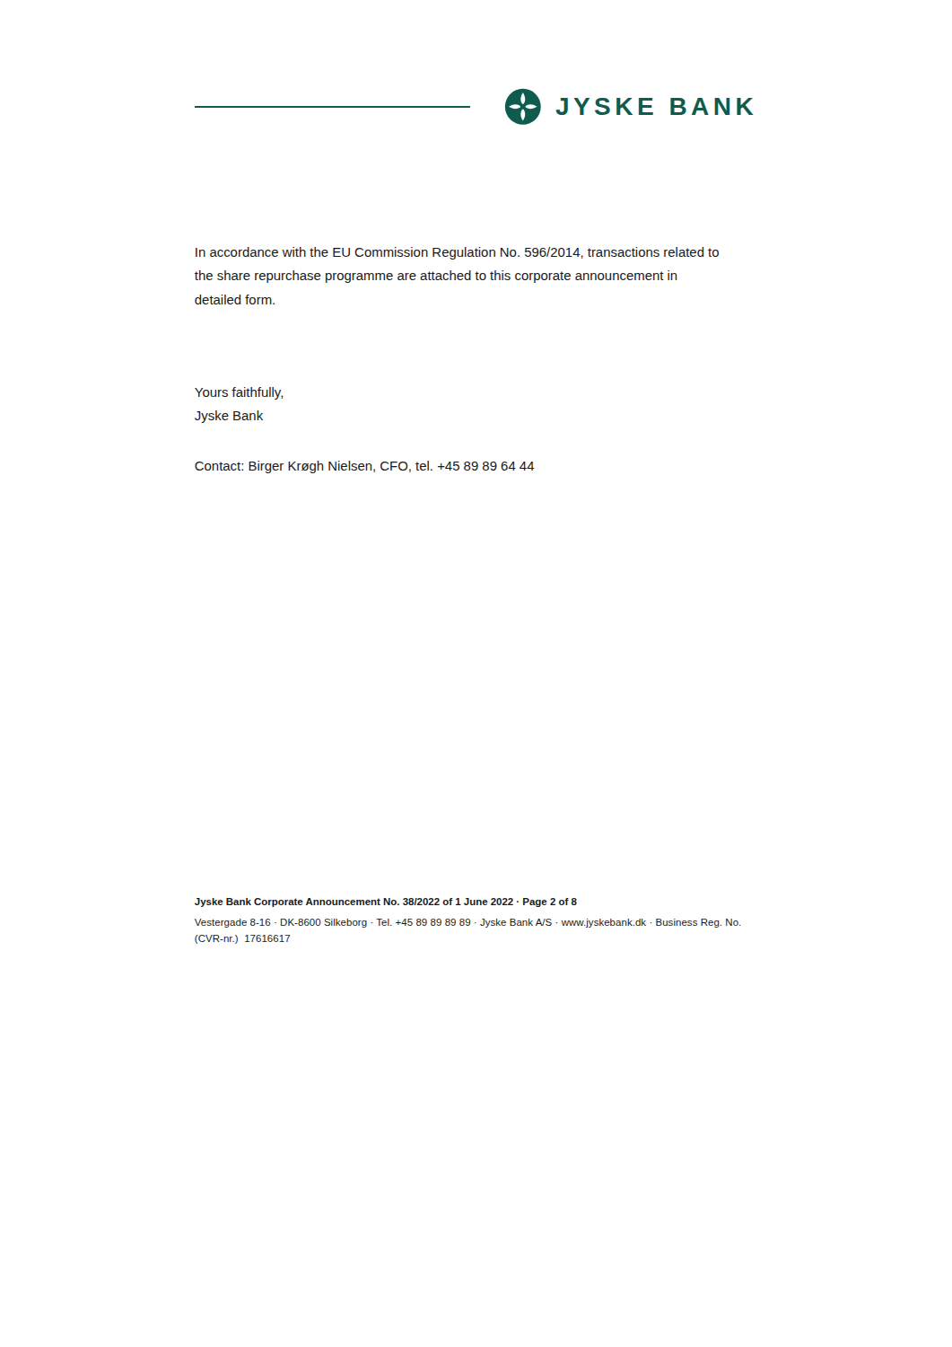JYSKE BANK
In accordance with the EU Commission Regulation No. 596/2014, transactions related to the share repurchase programme are attached to this corporate announcement in detailed form.
Yours faithfully, Jyske Bank
Contact: Birger Krøgh Nielsen, CFO, tel. +45 89 89 64 44
Jyske Bank Corporate Announcement No. 38/2022 of 1 June 2022 · Page 2 of 8
Vestergade 8-16 · DK-8600 Silkeborg · Tel. +45 89 89 89 89 · Jyske Bank A/S · www.jyskebank.dk · Business Reg. No. (CVR-nr.) 17616617